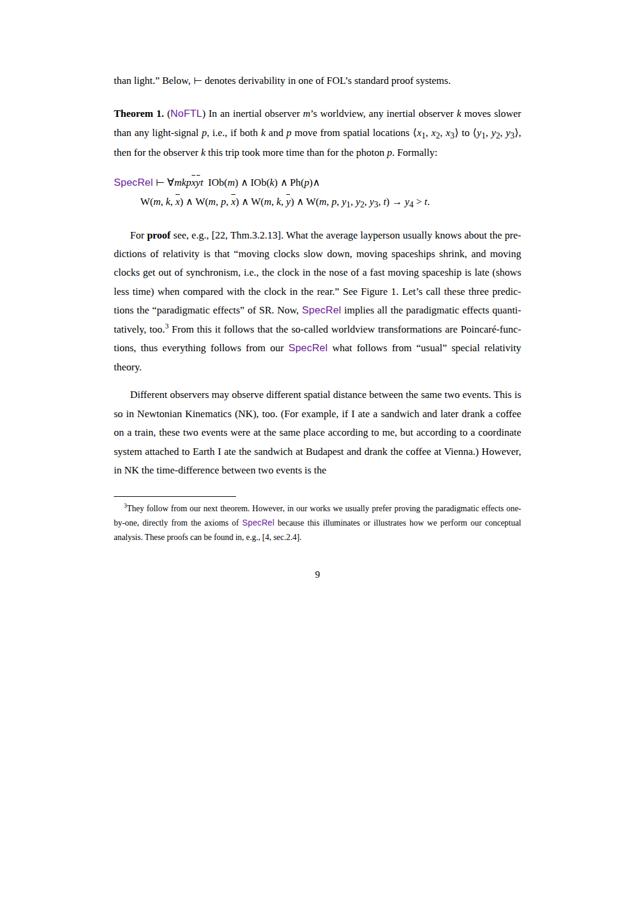than light.” Below, ⊢ denotes derivability in one of FOL’s standard proof systems.
Theorem 1. (NoFTL) In an inertial observer m’s worldview, any inertial observer k moves slower than any light-signal p, i.e., if both k and p move from spatial locations ⟨x1, x2, x3⟩ to ⟨y1, y2, y3⟩, then for the observer k this trip took more time than for the photon p. Formally:
SpecRel ⊢ ∀mkp xyt IOb(m) ∧ IOb(k) ∧ Ph(p)∧ W(m, k, x) ∧ W(m, p, x) ∧ W(m, k, y) ∧ W(m, p, y1, y2, y3, t) → y4 > t.
For proof see, e.g., [22, Thm.3.2.13]. What the average layperson usually knows about the predictions of relativity is that “moving clocks slow down, moving spaceships shrink, and moving clocks get out of synchronism, i.e., the clock in the nose of a fast moving spaceship is late (shows less time) when compared with the clock in the rear.” See Figure 1. Let’s call these three predictions the “paradigmatic effects” of SR. Now, SpecRel implies all the paradigmatic effects quantitatively, too.3 From this it follows that the so-called worldview transformations are Poincaré-functions, thus everything follows from our SpecRel what follows from “usual” special relativity theory.
Different observers may observe different spatial distance between the same two events. This is so in Newtonian Kinematics (NK), too. (For example, if I ate a sandwich and later drank a coffee on a train, these two events were at the same place according to me, but according to a coordinate system attached to Earth I ate the sandwich at Budapest and drank the coffee at Vienna.) However, in NK the time-difference between two events is the
3They follow from our next theorem. However, in our works we usually prefer proving the paradigmatic effects one-by-one, directly from the axioms of SpecRel because this illuminates or illustrates how we perform our conceptual analysis. These proofs can be found in, e.g., [4, sec.2.4].
9